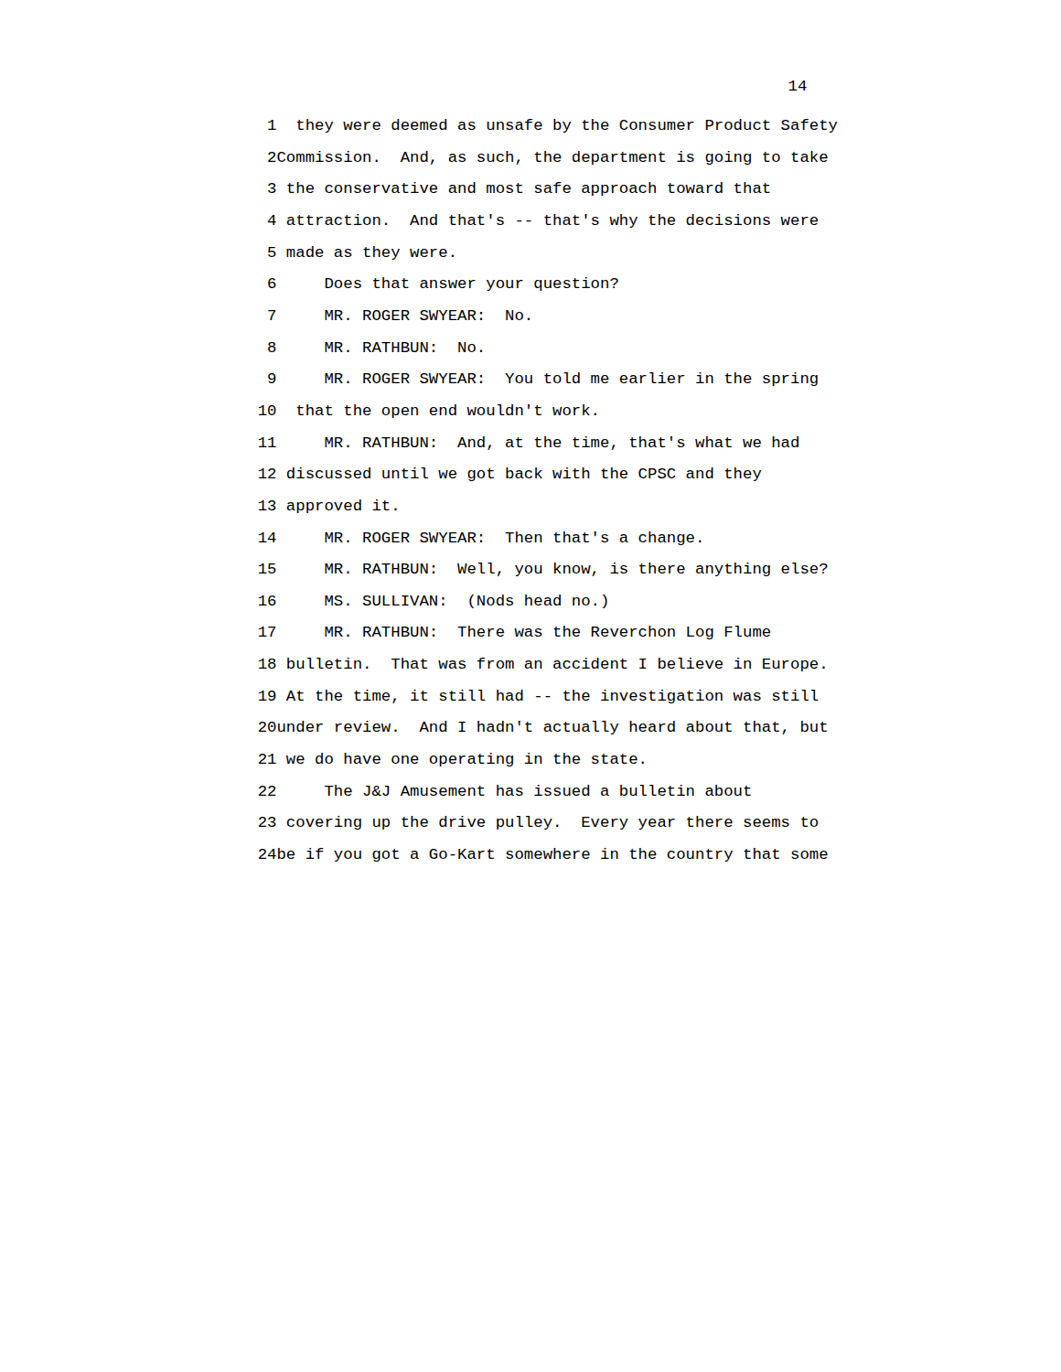14
| 1 | they were deemed as unsafe by the Consumer Product Safety |
| 2 | Commission. And, as such, the department is going to take |
| 3 | the conservative and most safe approach toward that |
| 4 | attraction. And that's -- that's why the decisions were |
| 5 | made as they were. |
| 6 | Does that answer your question? |
| 7 | MR. ROGER SWYEAR: No. |
| 8 | MR. RATHBUN: No. |
| 9 | MR. ROGER SWYEAR: You told me earlier in the spring |
| 10 | that the open end wouldn't work. |
| 11 | MR. RATHBUN: And, at the time, that's what we had |
| 12 | discussed until we got back with the CPSC and they |
| 13 | approved it. |
| 14 | MR. ROGER SWYEAR: Then that's a change. |
| 15 | MR. RATHBUN: Well, you know, is there anything else? |
| 16 | MS. SULLIVAN: (Nods head no.) |
| 17 | MR. RATHBUN: There was the Reverchon Log Flume |
| 18 | bulletin. That was from an accident I believe in Europe. |
| 19 | At the time, it still had -- the investigation was still |
| 20 | under review. And I hadn't actually heard about that, but |
| 21 | we do have one operating in the state. |
| 22 | The J&J Amusement has issued a bulletin about |
| 23 | covering up the drive pulley. Every year there seems to |
| 24 | be if you got a Go-Kart somewhere in the country that some |